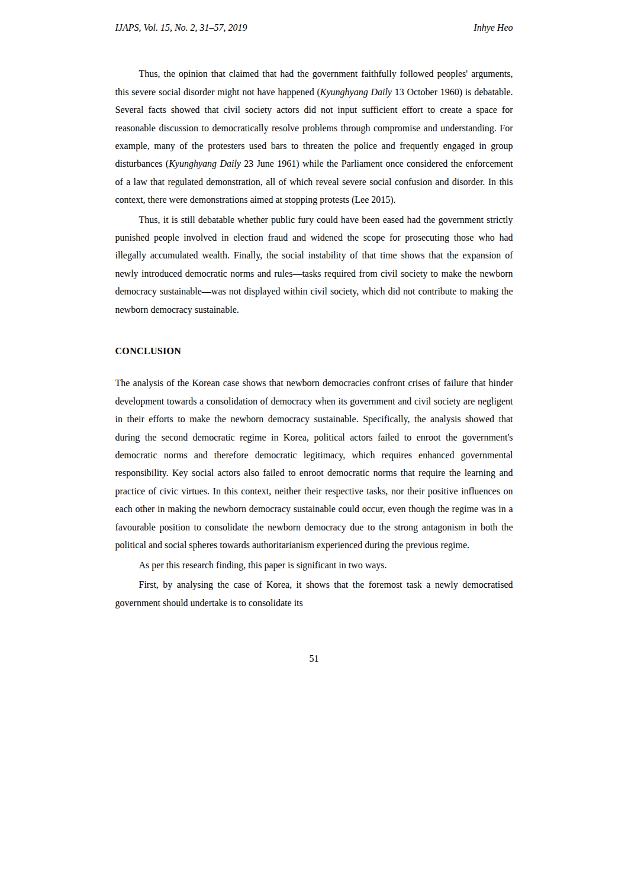IJAPS, Vol. 15, No. 2, 31–57, 2019 Inhye Heo
Thus, the opinion that claimed that had the government faithfully followed peoples' arguments, this severe social disorder might not have happened (Kyunghyang Daily 13 October 1960) is debatable. Several facts showed that civil society actors did not input sufficient effort to create a space for reasonable discussion to democratically resolve problems through compromise and understanding. For example, many of the protesters used bars to threaten the police and frequently engaged in group disturbances (Kyunghyang Daily 23 June 1961) while the Parliament once considered the enforcement of a law that regulated demonstration, all of which reveal severe social confusion and disorder. In this context, there were demonstrations aimed at stopping protests (Lee 2015).
Thus, it is still debatable whether public fury could have been eased had the government strictly punished people involved in election fraud and widened the scope for prosecuting those who had illegally accumulated wealth. Finally, the social instability of that time shows that the expansion of newly introduced democratic norms and rules—tasks required from civil society to make the newborn democracy sustainable—was not displayed within civil society, which did not contribute to making the newborn democracy sustainable.
Conclusion
The analysis of the Korean case shows that newborn democracies confront crises of failure that hinder development towards a consolidation of democracy when its government and civil society are negligent in their efforts to make the newborn democracy sustainable. Specifically, the analysis showed that during the second democratic regime in Korea, political actors failed to enroot the government's democratic norms and therefore democratic legitimacy, which requires enhanced governmental responsibility. Key social actors also failed to enroot democratic norms that require the learning and practice of civic virtues. In this context, neither their respective tasks, nor their positive influences on each other in making the newborn democracy sustainable could occur, even though the regime was in a favourable position to consolidate the newborn democracy due to the strong antagonism in both the political and social spheres towards authoritarianism experienced during the previous regime.
As per this research finding, this paper is significant in two ways.
First, by analysing the case of Korea, it shows that the foremost task a newly democratised government should undertake is to consolidate its
51